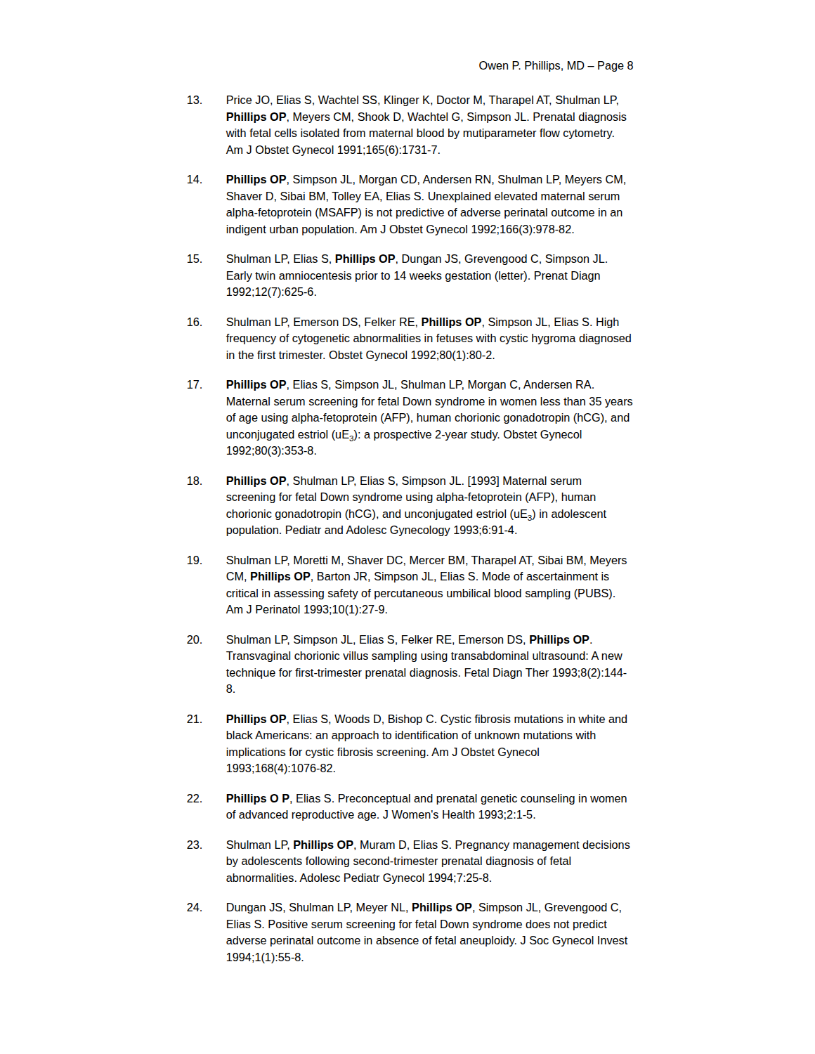Owen P. Phillips, MD – Page 8
13. Price JO, Elias S, Wachtel SS, Klinger K, Doctor M, Tharapel AT, Shulman LP, Phillips OP, Meyers CM, Shook D, Wachtel G, Simpson JL. Prenatal diagnosis with fetal cells isolated from maternal blood by mutiparameter flow cytometry. Am J Obstet Gynecol 1991;165(6):1731-7.
14. Phillips OP, Simpson JL, Morgan CD, Andersen RN, Shulman LP, Meyers CM, Shaver D, Sibai BM, Tolley EA, Elias S. Unexplained elevated maternal serum alpha-fetoprotein (MSAFP) is not predictive of adverse perinatal outcome in an indigent urban population. Am J Obstet Gynecol 1992;166(3):978-82.
15. Shulman LP, Elias S, Phillips OP, Dungan JS, Grevengood C, Simpson JL. Early twin amniocentesis prior to 14 weeks gestation (letter). Prenat Diagn 1992;12(7):625-6.
16. Shulman LP, Emerson DS, Felker RE, Phillips OP, Simpson JL, Elias S. High frequency of cytogenetic abnormalities in fetuses with cystic hygroma diagnosed in the first trimester. Obstet Gynecol 1992;80(1):80-2.
17. Phillips OP, Elias S, Simpson JL, Shulman LP, Morgan C, Andersen RA. Maternal serum screening for fetal Down syndrome in women less than 35 years of age using alpha-fetoprotein (AFP), human chorionic gonadotropin (hCG), and unconjugated estriol (uE3): a prospective 2-year study. Obstet Gynecol 1992;80(3):353-8.
18. Phillips OP, Shulman LP, Elias S, Simpson JL. [1993] Maternal serum screening for fetal Down syndrome using alpha-fetoprotein (AFP), human chorionic gonadotropin (hCG), and unconjugated estriol (uE3) in adolescent population. Pediatr and Adolesc Gynecology 1993;6:91-4.
19. Shulman LP, Moretti M, Shaver DC, Mercer BM, Tharapel AT, Sibai BM, Meyers CM, Phillips OP, Barton JR, Simpson JL, Elias S. Mode of ascertainment is critical in assessing safety of percutaneous umbilical blood sampling (PUBS). Am J Perinatol 1993;10(1):27-9.
20. Shulman LP, Simpson JL, Elias S, Felker RE, Emerson DS, Phillips OP. Transvaginal chorionic villus sampling using transabdominal ultrasound: A new technique for first-trimester prenatal diagnosis. Fetal Diagn Ther 1993;8(2):144-8.
21. Phillips OP, Elias S, Woods D, Bishop C. Cystic fibrosis mutations in white and black Americans: an approach to identification of unknown mutations with implications for cystic fibrosis screening. Am J Obstet Gynecol 1993;168(4):1076-82.
22. Phillips O P, Elias S. Preconceptual and prenatal genetic counseling in women of advanced reproductive age. J Women's Health 1993;2:1-5.
23. Shulman LP, Phillips OP, Muram D, Elias S. Pregnancy management decisions by adolescents following second-trimester prenatal diagnosis of fetal abnormalities. Adolesc Pediatr Gynecol 1994;7:25-8.
24. Dungan JS, Shulman LP, Meyer NL, Phillips OP, Simpson JL, Grevengood C, Elias S. Positive serum screening for fetal Down syndrome does not predict adverse perinatal outcome in absence of fetal aneuploidy. J Soc Gynecol Invest 1994;1(1):55-8.